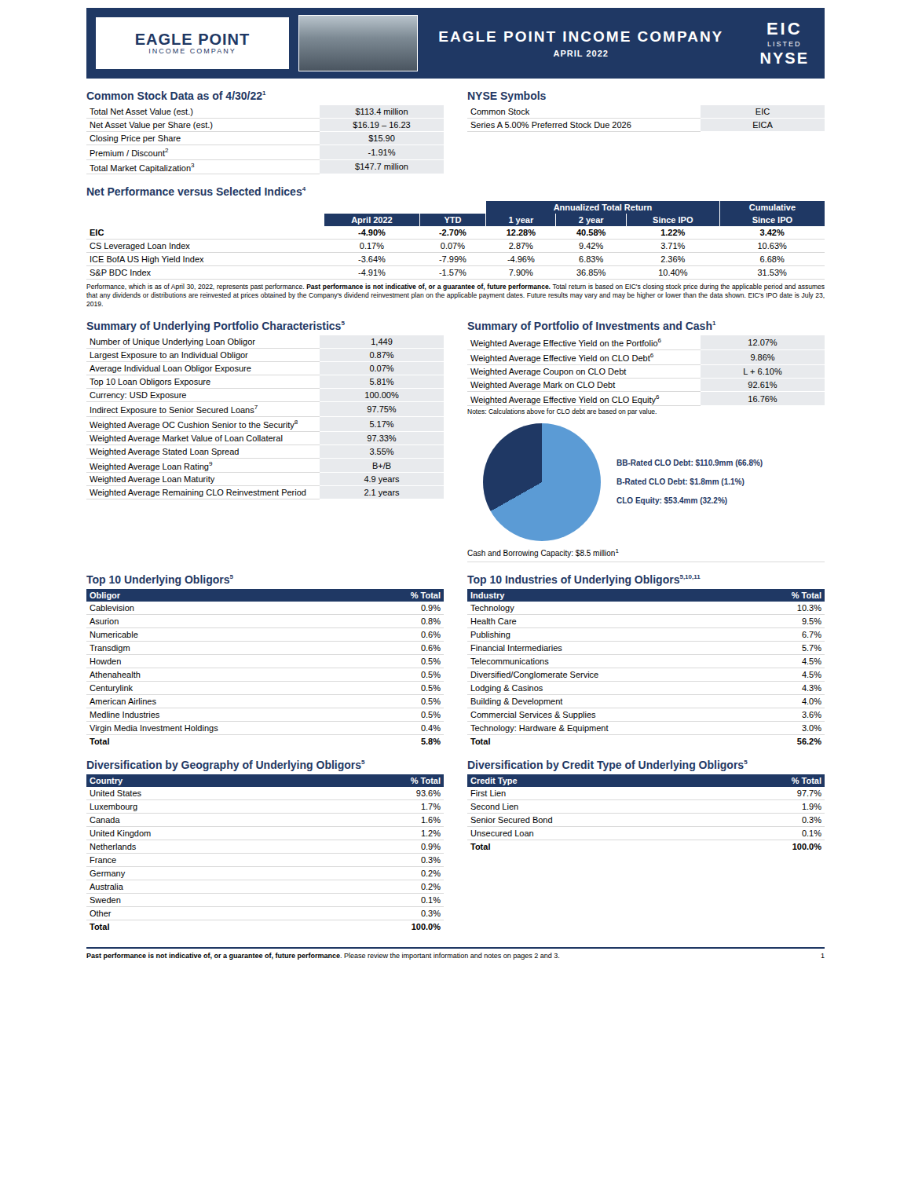EAGLE POINT
INCOME COMPANY
EAGLE POINT INCOME COMPANY
APRIL 2022
EIC
LISTED
NYSE
Common Stock Data as of 4/30/221
| Total Net Asset Value (est.) | $113.4 million |
| Net Asset Value per Share (est.) | $16.19 – 16.23 |
| Closing Price per Share | $15.90 |
| Premium / Discount 2 | -1.91% |
| Total Market Capitalization 3 | $147.7 million |
NYSE Symbols
| Common Stock | EIC |
| Series A 5.00% Preferred Stock Due 2026 | EICA |
Net Performance versus Selected Indices4
| | | | Annualized Total Return | Cumulative |
| --- | --- | --- | --- | --- |
| | April 2022 | YTD | 1 year | 2 year | Since IPO | Since IPO |
| EIC | -4.90% | -2.70% | 12.28% | 40.58% | 1.22% | 3.42% |
| CS Leveraged Loan Index | 0.17% | 0.07% | 2.87% | 9.42% | 3.71% | 10.63% |
| ICE BofA US High Yield Index | -3.64% | -7.99% | -4.96% | 6.83% | 2.36% | 6.68% |
| S&P BDC Index | -4.91% | -1.57% | 7.90% | 36.85% | 10.40% | 31.53% |
Performance, which is as of April 30, 2022, represents past performance. Past performance is not indicative of, or a guarantee of, future performance. Total return is based on EIC's closing stock price during the applicable period and assumes that any dividends or distributions are reinvested at prices obtained by the Company's dividend reinvestment plan on the applicable payment dates. Future results may vary and may be higher or lower than the data shown. EIC's IPO date is July 23, 2019.
Summary of Underlying Portfolio Characteristics5
| Number of Unique Underlying Loan Obligor | 1,449 |
| Largest Exposure to an Individual Obligor | 0.87% |
| Average Individual Loan Obligor Exposure | 0.07% |
| Top 10 Loan Obligors Exposure | 5.81% |
| Currency: USD Exposure | 100.00% |
| Indirect Exposure to Senior Secured Loans 7 | 97.75% |
| Weighted Average OC Cushion Senior to the Security 8 | 5.17% |
| Weighted Average Market Value of Loan Collateral | 97.33% |
| Weighted Average Stated Loan Spread | 3.55% |
| Weighted Average Loan Rating 9 | B+/B |
| Weighted Average Loan Maturity | 4.9 years |
| Weighted Average Remaining CLO Reinvestment Period | 2.1 years |
Summary of Portfolio of Investments and Cash1
| Weighted Average Effective Yield on the Portfolio 6 | 12.07% |
| Weighted Average Effective Yield on CLO Debt 6 | 9.86% |
| Weighted Average Coupon on CLO Debt | L + 6.10% |
| Weighted Average Mark on CLO Debt | 92.61% |
| Weighted Average Effective Yield on CLO Equity 6 | 16.76% |
Notes: Calculations above for CLO debt are based on par value.
BB-Rated CLO Debt: $110.9mm (66.8%)
B-Rated CLO Debt: $1.8mm (1.1%)
CLO Equity: $53.4mm (32.2%)
Cash and Borrowing Capacity: $8.5 million1
Top 10 Underlying Obligors5
| Obligor | % Total |
| --- | --- |
| Cablevision | 0.9% |
| Asurion | 0.8% |
| Numericable | 0.6% |
| Transdigm | 0.6% |
| Howden | 0.5% |
| Athenahealth | 0.5% |
| Centurylink | 0.5% |
| American Airlines | 0.5% |
| Medline Industries | 0.5% |
| Virgin Media Investment Holdings | 0.4% |
| Total | 5.8% |
Top 10 Industries of Underlying Obligors5,10,11
| Industry | % Total |
| --- | --- |
| Technology | 10.3% |
| Health Care | 9.5% |
| Publishing | 6.7% |
| Financial Intermediaries | 5.7% |
| Telecommunications | 4.5% |
| Diversified/Conglomerate Service | 4.5% |
| Lodging & Casinos | 4.3% |
| Building & Development | 4.0% |
| Commercial Services & Supplies | 3.6% |
| Technology: Hardware & Equipment | 3.0% |
| Total | 56.2% |
Diversification by Geography of Underlying Obligors5
| Country | % Total |
| --- | --- |
| United States | 93.6% |
| Luxembourg | 1.7% |
| Canada | 1.6% |
| United Kingdom | 1.2% |
| Netherlands | 0.9% |
| France | 0.3% |
| Germany | 0.2% |
| Australia | 0.2% |
| Sweden | 0.1% |
| Other | 0.3% |
| Total | 100.0% |
Diversification by Credit Type of Underlying Obligors5
| Credit Type | % Total |
| --- | --- |
| First Lien | 97.7% |
| Second Lien | 1.9% |
| Senior Secured Bond | 0.3% |
| Unsecured Loan | 0.1% |
| Total | 100.0% |
Past performance is not indicative of, or a guarantee of, future performance. Please review the important information and notes on pages 2 and 3.
1